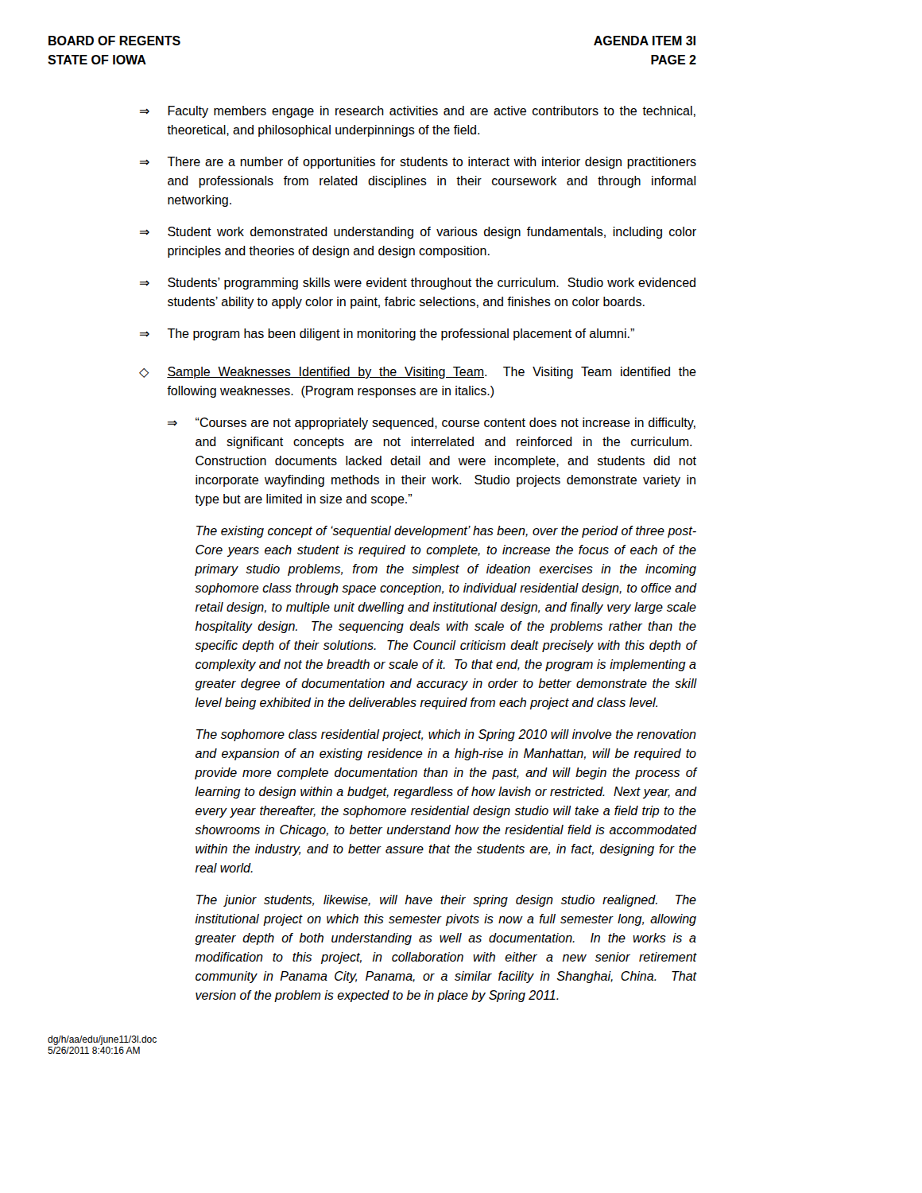BOARD OF REGENTS STATE OF IOWA
AGENDA ITEM 3l PAGE 2
Faculty members engage in research activities and are active contributors to the technical, theoretical, and philosophical underpinnings of the field.
There are a number of opportunities for students to interact with interior design practitioners and professionals from related disciplines in their coursework and through informal networking.
Student work demonstrated understanding of various design fundamentals, including color principles and theories of design and design composition.
Students’ programming skills were evident throughout the curriculum. Studio work evidenced students’ ability to apply color in paint, fabric selections, and finishes on color boards.
The program has been diligent in monitoring the professional placement of alumni.”
Sample Weaknesses Identified by the Visiting Team. The Visiting Team identified the following weaknesses. (Program responses are in italics.)
“Courses are not appropriately sequenced, course content does not increase in difficulty, and significant concepts are not interrelated and reinforced in the curriculum. Construction documents lacked detail and were incomplete, and students did not incorporate wayfinding methods in their work. Studio projects demonstrate variety in type but are limited in size and scope.”
The existing concept of ‘sequential development’ has been, over the period of three post-Core years each student is required to complete, to increase the focus of each of the primary studio problems, from the simplest of ideation exercises in the incoming sophomore class through space conception, to individual residential design, to office and retail design, to multiple unit dwelling and institutional design, and finally very large scale hospitality design. The sequencing deals with scale of the problems rather than the specific depth of their solutions. The Council criticism dealt precisely with this depth of complexity and not the breadth or scale of it. To that end, the program is implementing a greater degree of documentation and accuracy in order to better demonstrate the skill level being exhibited in the deliverables required from each project and class level.
The sophomore class residential project, which in Spring 2010 will involve the renovation and expansion of an existing residence in a high-rise in Manhattan, will be required to provide more complete documentation than in the past, and will begin the process of learning to design within a budget, regardless of how lavish or restricted. Next year, and every year thereafter, the sophomore residential design studio will take a field trip to the showrooms in Chicago, to better understand how the residential field is accommodated within the industry, and to better assure that the students are, in fact, designing for the real world.
The junior students, likewise, will have their spring design studio realigned. The institutional project on which this semester pivots is now a full semester long, allowing greater depth of both understanding as well as documentation. In the works is a modification to this project, in collaboration with either a new senior retirement community in Panama City, Panama, or a similar facility in Shanghai, China. That version of the problem is expected to be in place by Spring 2011.
dg/h/aa/edu/june11/3l.doc
5/26/2011 8:40:16 AM